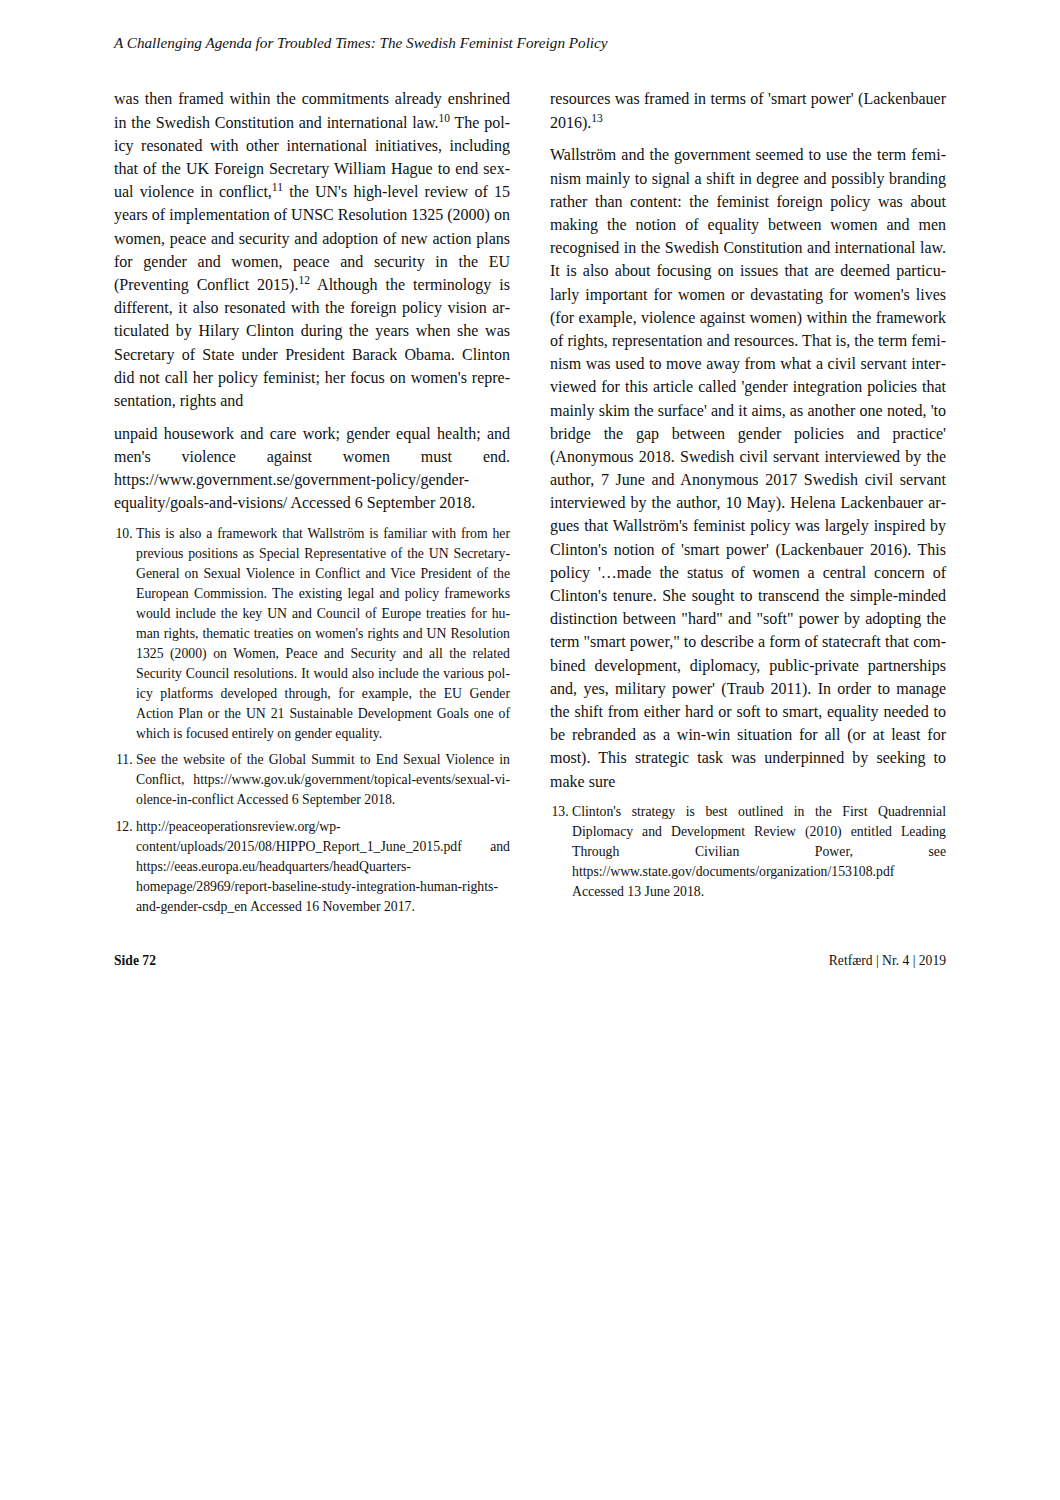A Challenging Agenda for Troubled Times: The Swedish Feminist Foreign Policy
was then framed within the commitments already enshrined in the Swedish Constitution and international law.10 The policy resonated with other international initiatives, including that of the UK Foreign Secretary William Hague to end sexual violence in conflict,11 the UN's high-level review of 15 years of implementation of UNSC Resolution 1325 (2000) on women, peace and security and adoption of new action plans for gender and women, peace and security in the EU (Preventing Conflict 2015).12 Although the terminology is different, it also resonated with the foreign policy vision articulated by Hilary Clinton during the years when she was Secretary of State under President Barack Obama. Clinton did not call her policy feminist; her focus on women's representation, rights and
unpaid housework and care work; gender equal health; and men's violence against women must end. https://www.government.se/government-policy/gender-equality/goals-and-visions/ Accessed 6 September 2018.
This is also a framework that Wallström is familiar with from her previous positions as Special Representative of the UN Secretary-General on Sexual Violence in Conflict and Vice President of the European Commission. The existing legal and policy frameworks would include the key UN and Council of Europe treaties for human rights, thematic treaties on women's rights and UN Resolution 1325 (2000) on Women, Peace and Security and all the related Security Council resolutions. It would also include the various policy platforms developed through, for example, the EU Gender Action Plan or the UN 21 Sustainable Development Goals one of which is focused entirely on gender equality.
See the website of the Global Summit to End Sexual Violence in Conflict, https://www.gov.uk/government/topical-events/sexual-violence-in-conflict Accessed 6 September 2018.
http://peaceoperationsreview.org/wp-content/uploads/2015/08/HIPPO_Report_1_June_2015.pdf and https://eeas.europa.eu/headquarters/headQuarters-homepage/28969/report-baseline-study-integration-human-rights-and-gender-csdp_en Accessed 16 November 2017.
resources was framed in terms of 'smart power' (Lackenbauer 2016).13
Wallström and the government seemed to use the term feminism mainly to signal a shift in degree and possibly branding rather than content: the feminist foreign policy was about making the notion of equality between women and men recognised in the Swedish Constitution and international law. It is also about focusing on issues that are deemed particularly important for women or devastating for women's lives (for example, violence against women) within the framework of rights, representation and resources. That is, the term feminism was used to move away from what a civil servant interviewed for this article called 'gender integration policies that mainly skim the surface' and it aims, as another one noted, 'to bridge the gap between gender policies and practice' (Anonymous 2018. Swedish civil servant interviewed by the author, 7 June and Anonymous 2017 Swedish civil servant interviewed by the author, 10 May). Helena Lackenbauer argues that Wallström's feminist policy was largely inspired by Clinton's notion of 'smart power' (Lackenbauer 2016). This policy '…made the status of women a central concern of Clinton's tenure. She sought to transcend the simple-minded distinction between "hard" and "soft" power by adopting the term "smart power," to describe a form of statecraft that combined development, diplomacy, public-private partnerships and, yes, military power' (Traub 2011). In order to manage the shift from either hard or soft to smart, equality needed to be rebranded as a win-win situation for all (or at least for most). This strategic task was underpinned by seeking to make sure
Clinton's strategy is best outlined in the First Quadrennial Diplomacy and Development Review (2010) entitled Leading Through Civilian Power, see https://www.state.gov/documents/organization/153108.pdf Accessed 13 June 2018.
Side 72 Retfærd | Nr. 4 | 2019